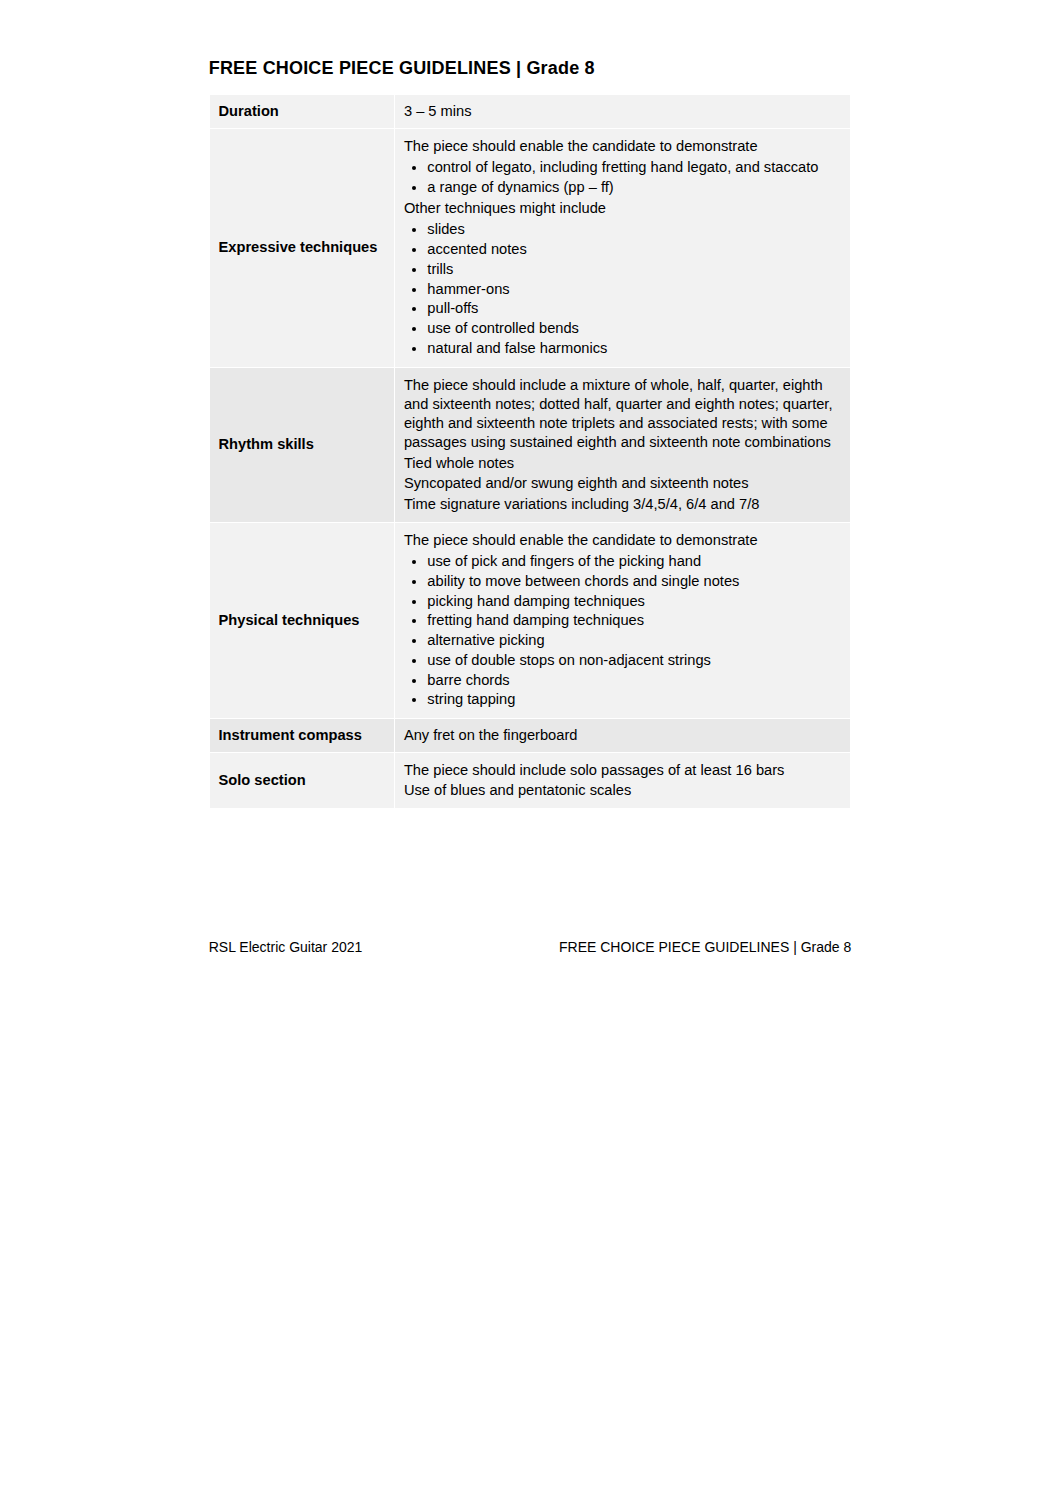FREE CHOICE PIECE GUIDELINES | Grade 8
| Duration | 3 – 5 mins |
| Expressive techniques | The piece should enable the candidate to demonstrate control of legato, including fretting hand legato, and staccato a range of dynamics (pp – ff) Other techniques might include slides accented notes trills hammer-ons pull-offs use of controlled bends natural and false harmonics |
| Rhythm skills | The piece should include a mixture of whole, half, quarter, eighth and sixteenth notes; dotted half, quarter and eighth notes; quarter, eighth and sixteenth note triplets and associated rests; with some passages using sustained eighth and sixteenth note combinations Tied whole notes Syncopated and/or swung eighth and sixteenth notes Time signature variations including 3/4,5/4, 6/4 and 7/8 |
| Physical techniques | The piece should enable the candidate to demonstrate use of pick and fingers of the picking hand ability to move between chords and single notes picking hand damping techniques fretting hand damping techniques alternative picking use of double stops on non-adjacent strings barre chords string tapping |
| Instrument compass | Any fret on the fingerboard |
| Solo section | The piece should include solo passages of at least 16 bars Use of blues and pentatonic scales |
RSL Electric Guitar 2021 FREE CHOICE PIECE GUIDELINES | Grade 8